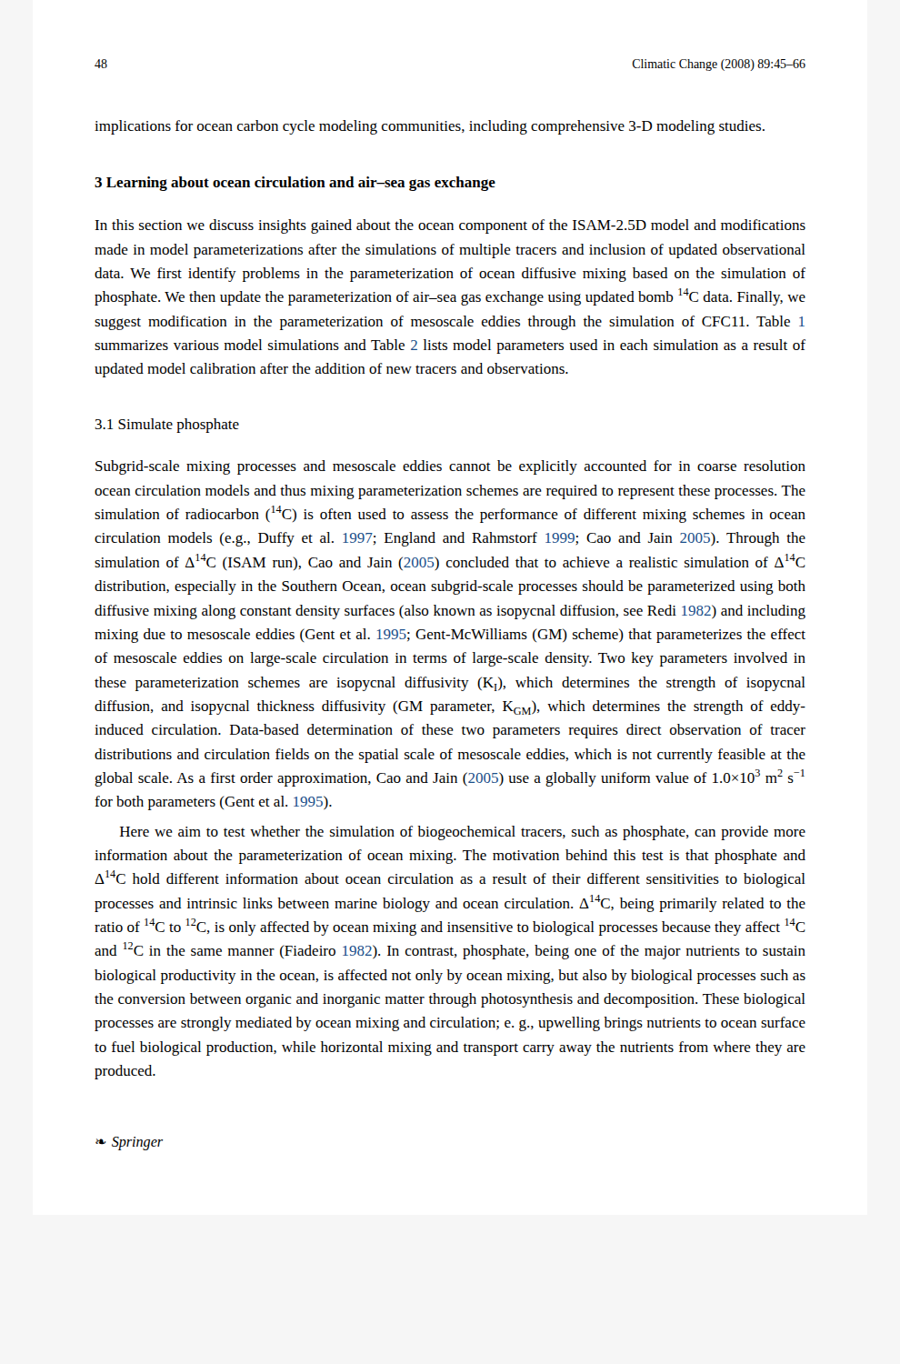48 Climatic Change (2008) 89:45–66
implications for ocean carbon cycle modeling communities, including comprehensive 3-D modeling studies.
3 Learning about ocean circulation and air–sea gas exchange
In this section we discuss insights gained about the ocean component of the ISAM-2.5D model and modifications made in model parameterizations after the simulations of multiple tracers and inclusion of updated observational data. We first identify problems in the parameterization of ocean diffusive mixing based on the simulation of phosphate. We then update the parameterization of air–sea gas exchange using updated bomb 14C data. Finally, we suggest modification in the parameterization of mesoscale eddies through the simulation of CFC11. Table 1 summarizes various model simulations and Table 2 lists model parameters used in each simulation as a result of updated model calibration after the addition of new tracers and observations.
3.1 Simulate phosphate
Subgrid-scale mixing processes and mesoscale eddies cannot be explicitly accounted for in coarse resolution ocean circulation models and thus mixing parameterization schemes are required to represent these processes. The simulation of radiocarbon (14C) is often used to assess the performance of different mixing schemes in ocean circulation models (e.g., Duffy et al. 1997; England and Rahmstorf 1999; Cao and Jain 2005). Through the simulation of Δ14C (ISAM run), Cao and Jain (2005) concluded that to achieve a realistic simulation of Δ14C distribution, especially in the Southern Ocean, ocean subgrid-scale processes should be parameterized using both diffusive mixing along constant density surfaces (also known as isopycnal diffusion, see Redi 1982) and including mixing due to mesoscale eddies (Gent et al. 1995; Gent-McWilliams (GM) scheme) that parameterizes the effect of mesoscale eddies on large-scale circulation in terms of large-scale density. Two key parameters involved in these parameterization schemes are isopycnal diffusivity (KI), which determines the strength of isopycnal diffusion, and isopycnal thickness diffusivity (GM parameter, KGM), which determines the strength of eddy-induced circulation. Data-based determination of these two parameters requires direct observation of tracer distributions and circulation fields on the spatial scale of mesoscale eddies, which is not currently feasible at the global scale. As a first order approximation, Cao and Jain (2005) use a globally uniform value of 1.0×103 m2 s−1 for both parameters (Gent et al. 1995).
Here we aim to test whether the simulation of biogeochemical tracers, such as phosphate, can provide more information about the parameterization of ocean mixing. The motivation behind this test is that phosphate and Δ14C hold different information about ocean circulation as a result of their different sensitivities to biological processes and intrinsic links between marine biology and ocean circulation. Δ14C, being primarily related to the ratio of 14C to 12C, is only affected by ocean mixing and insensitive to biological processes because they affect 14C and 12C in the same manner (Fiadeiro 1982). In contrast, phosphate, being one of the major nutrients to sustain biological productivity in the ocean, is affected not only by ocean mixing, but also by biological processes such as the conversion between organic and inorganic matter through photosynthesis and decomposition. These biological processes are strongly mediated by ocean mixing and circulation; e. g., upwelling brings nutrients to ocean surface to fuel biological production, while horizontal mixing and transport carry away the nutrients from where they are produced.
❧Springer